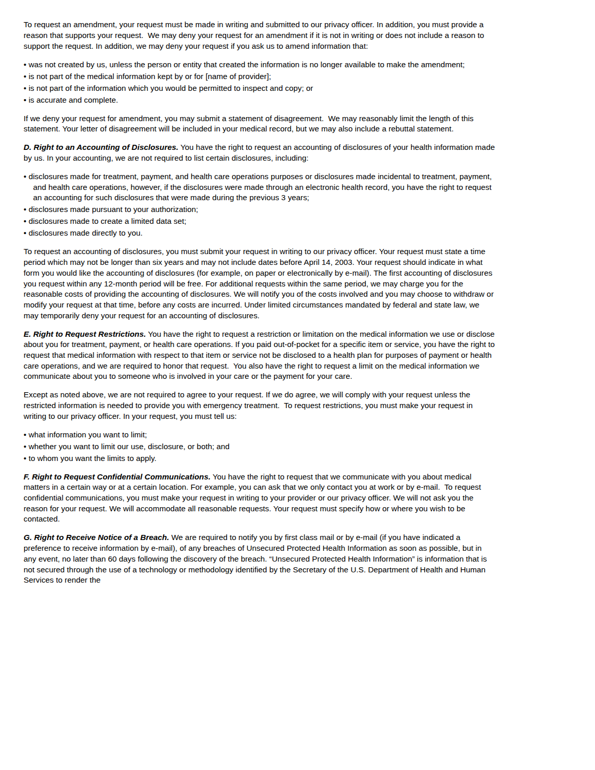To request an amendment, your request must be made in writing and submitted to our privacy officer. In addition, you must provide a reason that supports your request. We may deny your request for an amendment if it is not in writing or does not include a reason to support the request. In addition, we may deny your request if you ask us to amend information that:
was not created by us, unless the person or entity that created the information is no longer available to make the amendment;
is not part of the medical information kept by or for [name of provider];
is not part of the information which you would be permitted to inspect and copy; or
is accurate and complete.
If we deny your request for amendment, you may submit a statement of disagreement. We may reasonably limit the length of this statement. Your letter of disagreement will be included in your medical record, but we may also include a rebuttal statement.
D. Right to an Accounting of Disclosures. You have the right to request an accounting of disclosures of your health information made by us. In your accounting, we are not required to list certain disclosures, including:
disclosures made for treatment, payment, and health care operations purposes or disclosures made incidental to treatment, payment, and health care operations, however, if the disclosures were made through an electronic health record, you have the right to request an accounting for such disclosures that were made during the previous 3 years;
disclosures made pursuant to your authorization;
disclosures made to create a limited data set;
disclosures made directly to you.
To request an accounting of disclosures, you must submit your request in writing to our privacy officer. Your request must state a time period which may not be longer than six years and may not include dates before April 14, 2003. Your request should indicate in what form you would like the accounting of disclosures (for example, on paper or electronically by e-mail). The first accounting of disclosures you request within any 12-month period will be free. For additional requests within the same period, we may charge you for the reasonable costs of providing the accounting of disclosures. We will notify you of the costs involved and you may choose to withdraw or modify your request at that time, before any costs are incurred. Under limited circumstances mandated by federal and state law, we may temporarily deny your request for an accounting of disclosures.
E. Right to Request Restrictions. You have the right to request a restriction or limitation on the medical information we use or disclose about you for treatment, payment, or health care operations. If you paid out-of-pocket for a specific item or service, you have the right to request that medical information with respect to that item or service not be disclosed to a health plan for purposes of payment or health care operations, and we are required to honor that request. You also have the right to request a limit on the medical information we communicate about you to someone who is involved in your care or the payment for your care.
Except as noted above, we are not required to agree to your request. If we do agree, we will comply with your request unless the restricted information is needed to provide you with emergency treatment. To request restrictions, you must make your request in writing to our privacy officer. In your request, you must tell us:
what information you want to limit;
whether you want to limit our use, disclosure, or both; and
to whom you want the limits to apply.
F. Right to Request Confidential Communications. You have the right to request that we communicate with you about medical matters in a certain way or at a certain location. For example, you can ask that we only contact you at work or by e-mail. To request confidential communications, you must make your request in writing to your provider or our privacy officer. We will not ask you the reason for your request. We will accommodate all reasonable requests. Your request must specify how or where you wish to be contacted.
G. Right to Receive Notice of a Breach. We are required to notify you by first class mail or by e-mail (if you have indicated a preference to receive information by e-mail), of any breaches of Unsecured Protected Health Information as soon as possible, but in any event, no later than 60 days following the discovery of the breach. “Unsecured Protected Health Information” is information that is not secured through the use of a technology or methodology identified by the Secretary of the U.S. Department of Health and Human Services to render the